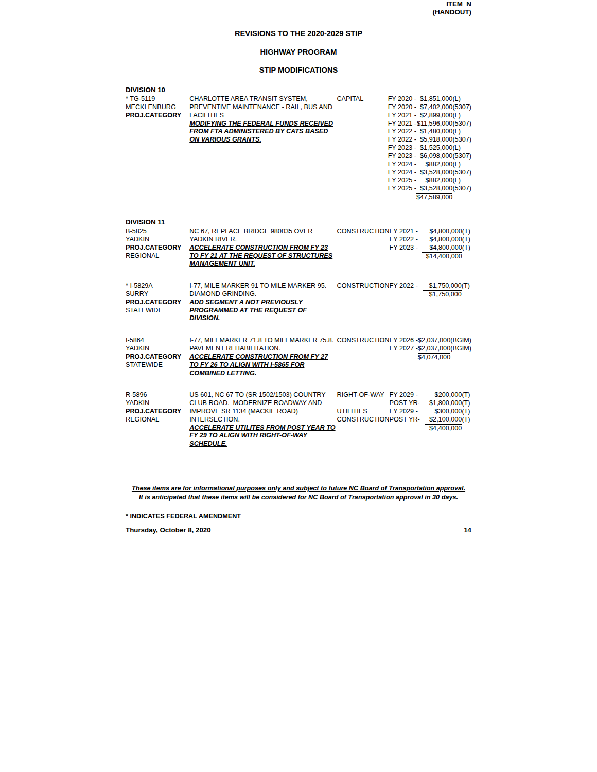ITEM N
(HANDOUT)
REVISIONS TO THE 2020-2029 STIP
HIGHWAY PROGRAM
STIP MODIFICATIONS
DIVISION 10
| * TG-5119 MECKLENBURG PROJ.CATEGORY | CHARLOTTE AREA TRANSIT SYSTEM, PREVENTIVE MAINTENANCE - RAIL, BUS AND FACILITIES MODIFYING THE FEDERAL FUNDS RECEIVED FROM FTA ADMINISTERED BY CATS BASED ON VARIOUS GRANTS. | CAPITAL | / FY 2020 - / $1,851,000 / (L) / / FY 2020 - / $7,402,000 / (5307) / / FY 2021 - / $2,899,000 / (L) / / FY 2021 - / $11,596,000 / (5307) / / FY 2022 - / $1,480,000 / (L) / / FY 2022 - / $5,918,000 / (5307) / / FY 2023 - / $1,525,000 / (L) / / FY 2023 - / $6,098,000 / (5307) / / FY 2024 - / $882,000 / (L) / / FY 2024 - / $3,528,000 / (5307) / / FY 2025 - / $882,000 / (L) / / FY 2025 - / $3,528,000 / (5307) / / / $47,589,000 / / |
DIVISION 11
| B-5825 YADKIN PROJ.CATEGORY REGIONAL | NC 67, REPLACE BRIDGE 980035 OVER YADKIN RIVER. ACCELERATE CONSTRUCTION FROM FY 23 TO FY 21 AT THE REQUEST OF STRUCTURES MANAGEMENT UNIT. | CONSTRUCTION | / FY 2021 - / $4,800,000 / (T) / / FY 2022 - / $4,800,000 / (T) / / FY 2023 - / $4,800,000 / (T) / / / $14,400,000 / / |
| * I-5829A SURRY PROJ.CATEGORY STATEWIDE | I-77, MILE MARKER 91 TO MILE MARKER 95. DIAMOND GRINDING. ADD SEGMENT A NOT PREVIOUSLY PROGRAMMED AT THE REQUEST OF DIVISION. | CONSTRUCTION | / FY 2022 - / $1,750,000 / (T) / / / $1,750,000 / / |
| I-5864 YADKIN PROJ.CATEGORY STATEWIDE | I-77, MILEMARKER 71.8 TO MILEMARKER 75.8. PAVEMENT REHABILITATION. ACCELERATE CONSTRUCTION FROM FY 27 TO FY 26 TO ALIGN WITH I-5865 FOR COMBINED LETTING. | CONSTRUCTION | / FY 2026 - / $2,037,000 / (BGIM) / / FY 2027 - / $2,037,000 / (BGIM) / / / $4,074,000 / / |
| R-5896 YADKIN PROJ.CATEGORY REGIONAL | US 601, NC 67 TO (SR 1502/1503) COUNTRY CLUB ROAD. MODERNIZE ROADWAY AND IMPROVE SR 1134 (MACKIE ROAD) INTERSECTION. ACCELERATE UTILITES FROM POST YEAR TO FY 29 TO ALIGN WITH RIGHT-OF-WAY SCHEDULE. | RIGHT-OF-WAY UTILITIES CONSTRUCTION | / FY 2029 - / $200,000 / (T) / / POST YR- / $1,800,000 / (T) / / FY 2029 - / $300,000 / (T) / / POST YR- / $2,100,000 / (T) / / / $4,400,000 / / |
These items are for informational purposes only and subject to future NC Board of Transportation approval.
It is anticipated that these items will be considered for NC Board of Transportation approval in 30 days.
* INDICATES FEDERAL AMENDMENT
Thursday, October 8, 2020 14